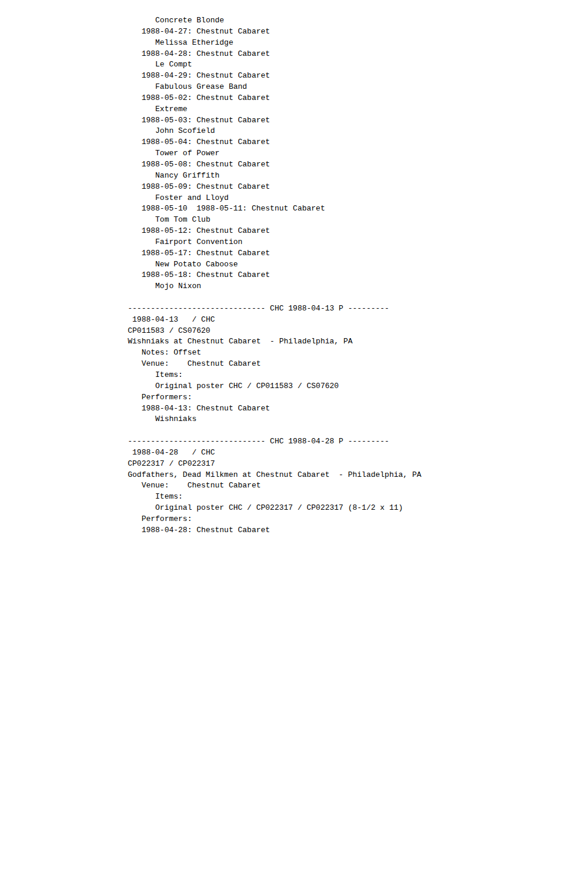Concrete Blonde
   1988-04-27: Chestnut Cabaret
      Melissa Etheridge
   1988-04-28: Chestnut Cabaret
      Le Compt
   1988-04-29: Chestnut Cabaret
      Fabulous Grease Band
   1988-05-02: Chestnut Cabaret
      Extreme
   1988-05-03: Chestnut Cabaret
      John Scofield
   1988-05-04: Chestnut Cabaret
      Tower of Power
   1988-05-08: Chestnut Cabaret
      Nancy Griffith
   1988-05-09: Chestnut Cabaret
      Foster and Lloyd
   1988-05-10  1988-05-11: Chestnut Cabaret
      Tom Tom Club
   1988-05-12: Chestnut Cabaret
      Fairport Convention
   1988-05-17: Chestnut Cabaret
      New Potato Caboose
   1988-05-18: Chestnut Cabaret
      Mojo Nixon

------------------------------ CHC 1988-04-13 P ---------
 1988-04-13   / CHC 
CP011583 / CS07620
Wishniaks at Chestnut Cabaret  - Philadelphia, PA
   Notes: Offset
   Venue:    Chestnut Cabaret
      Items:
      Original poster CHC / CP011583 / CS07620
   Performers:
   1988-04-13: Chestnut Cabaret
      Wishniaks

------------------------------ CHC 1988-04-28 P ---------
 1988-04-28   / CHC 
CP022317 / CP022317
Godfathers, Dead Milkmen at Chestnut Cabaret  - Philadelphia, PA
   Venue:    Chestnut Cabaret
      Items:
      Original poster CHC / CP022317 / CP022317 (8-1/2 x 11)
   Performers:
   1988-04-28: Chestnut Cabaret